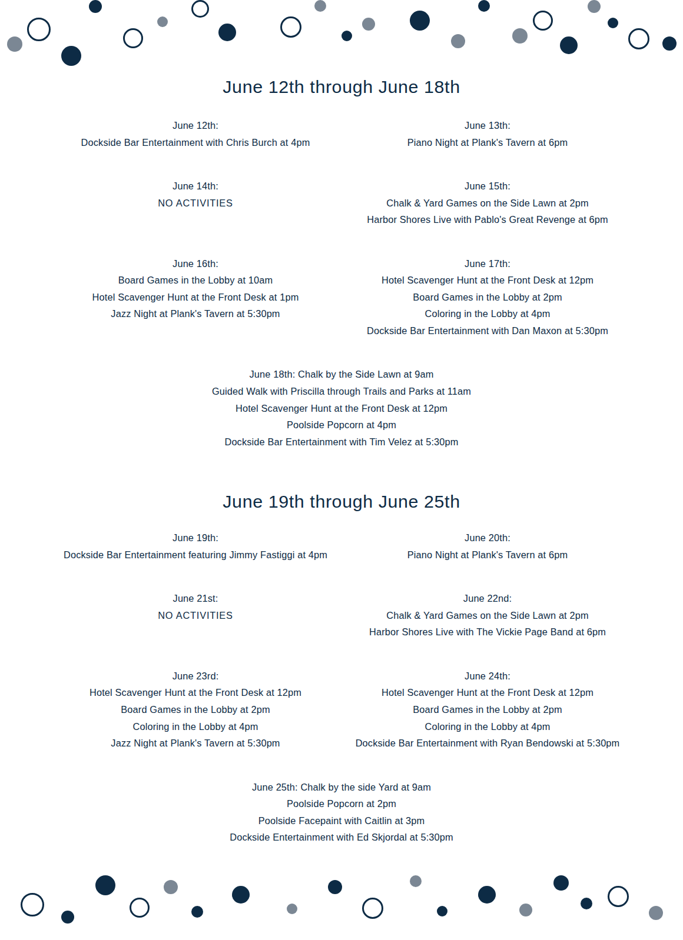June 12th through June 18th
June 12th: Dockside Bar Entertainment with Chris Burch at 4pm
June 13th: Piano Night at Plank's Tavern at 6pm
June 14th: NO ACTIVITIES
June 15th: Chalk & Yard Games on the Side Lawn at 2pm
Harbor Shores Live with Pablo's Great Revenge at 6pm
June 16th: Board Games in the Lobby at 10am
Hotel Scavenger Hunt at the Front Desk at 1pm
Jazz Night at Plank's Tavern at 5:30pm
June 17th: Hotel Scavenger Hunt at the Front Desk at 12pm
Board Games in the Lobby at 2pm
Coloring in the Lobby at 4pm
Dockside Bar Entertainment with Dan Maxon at 5:30pm
June 18th: Chalk by the Side Lawn at 9am
Guided Walk with Priscilla through Trails and Parks at 11am
Hotel Scavenger Hunt at the Front Desk at 12pm
Poolside Popcorn at 4pm
Dockside Bar Entertainment with Tim Velez at 5:30pm
June 19th through June 25th
June 19th: Dockside Bar Entertainment featuring Jimmy Fastiggi at 4pm
June 20th: Piano Night at Plank's Tavern at 6pm
June 21st: NO ACTIVITIES
June 22nd: Chalk & Yard Games on the Side Lawn at 2pm
Harbor Shores Live with The Vickie Page Band at 6pm
June 23rd: Hotel Scavenger Hunt at the Front Desk at 12pm
Board Games in the Lobby at 2pm
Coloring in the Lobby at 4pm
Jazz Night at Plank's Tavern at 5:30pm
June 24th: Hotel Scavenger Hunt at the Front Desk at 12pm
Board Games in the Lobby at 2pm
Coloring in the Lobby at 4pm
Dockside Bar Entertainment with Ryan Bendowski at 5:30pm
June 25th: Chalk by the side Yard at 9am
Poolside Popcorn at 2pm
Poolside Facepaint with Caitlin at 3pm
Dockside Entertainment with Ed Skjordal at 5:30pm